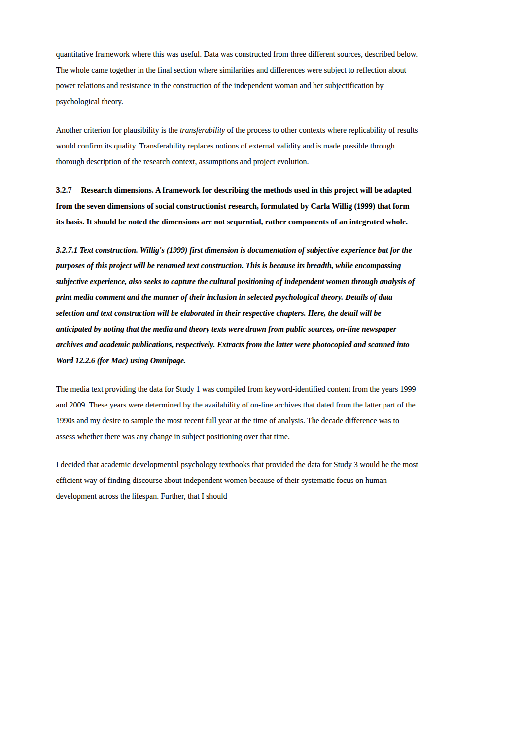quantitative framework where this was useful. Data was constructed from three different sources, described below. The whole came together in the final section where similarities and differences were subject to reflection about power relations and resistance in the construction of the independent woman and her subjectification by psychological theory.
Another criterion for plausibility is the transferability of the process to other contexts where replicability of results would confirm its quality. Transferability replaces notions of external validity and is made possible through thorough description of the research context, assumptions and project evolution.
3.2.7 Research dimensions. A framework for describing the methods used in this project will be adapted from the seven dimensions of social constructionist research, formulated by Carla Willig (1999) that form its basis. It should be noted the dimensions are not sequential, rather components of an integrated whole.
3.2.7.1 Text construction. Willig's (1999) first dimension is documentation of subjective experience but for the purposes of this project will be renamed text construction. This is because its breadth, while encompassing subjective experience, also seeks to capture the cultural positioning of independent women through analysis of print media comment and the manner of their inclusion in selected psychological theory. Details of data selection and text construction will be elaborated in their respective chapters. Here, the detail will be anticipated by noting that the media and theory texts were drawn from public sources, on-line newspaper archives and academic publications, respectively. Extracts from the latter were photocopied and scanned into Word 12.2.6 (for Mac) using Omnipage.
The media text providing the data for Study 1 was compiled from keyword-identified content from the years 1999 and 2009. These years were determined by the availability of on-line archives that dated from the latter part of the 1990s and my desire to sample the most recent full year at the time of analysis. The decade difference was to assess whether there was any change in subject positioning over that time.
I decided that academic developmental psychology textbooks that provided the data for Study 3 would be the most efficient way of finding discourse about independent women because of their systematic focus on human development across the lifespan. Further, that I should